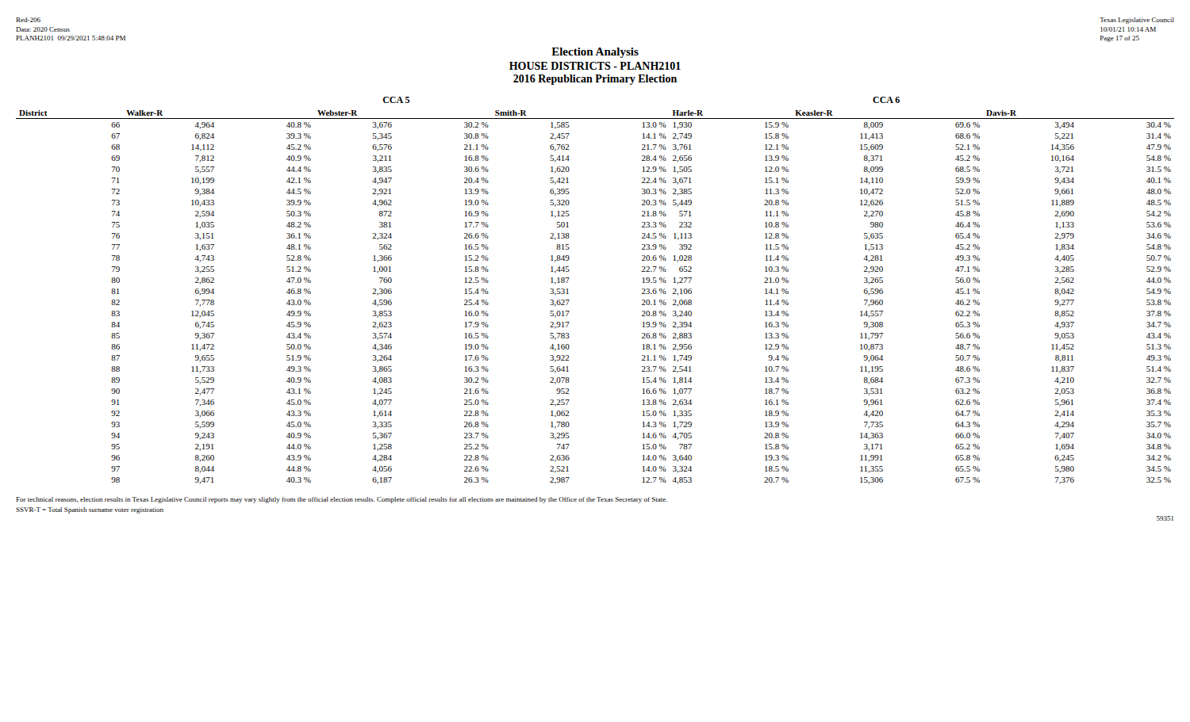Red-206
Data: 2020 Census
PLANH2101 09/29/2021 5:48:04 PM
Texas Legislative Council
10/01/21 10:14 AM
Page 17 of 25
Election Analysis
HOUSE DISTRICTS - PLANH2101
2016 Republican Primary Election
| | CCA 5 | | CCA 6 |
| --- | --- | --- | --- |
| District | Walker-R | Webster-R | Smith-R | Harle-R | Keasler-R | Davis-R |
| 66 | 4,964 | 40.8 % | 3,676 | 30.2 % | 1,585 | 13.0 % | 1,930 | 15.9 % | 8,009 | 69.6 % | 3,494 | 30.4 % |
| 67 | 6,824 | 39.3 % | 5,345 | 30.8 % | 2,457 | 14.1 % | 2,749 | 15.8 % | 11,413 | 68.6 % | 5,221 | 31.4 % |
| 68 | 14,112 | 45.2 % | 6,576 | 21.1 % | 6,762 | 21.7 % | 3,761 | 12.1 % | 15,609 | 52.1 % | 14,356 | 47.9 % |
| 69 | 7,812 | 40.9 % | 3,211 | 16.8 % | 5,414 | 28.4 % | 2,656 | 13.9 % | 8,371 | 45.2 % | 10,164 | 54.8 % |
| 70 | 5,557 | 44.4 % | 3,835 | 30.6 % | 1,620 | 12.9 % | 1,505 | 12.0 % | 8,099 | 68.5 % | 3,721 | 31.5 % |
| 71 | 10,199 | 42.1 % | 4,947 | 20.4 % | 5,421 | 22.4 % | 3,671 | 15.1 % | 14,110 | 59.9 % | 9,434 | 40.1 % |
| 72 | 9,384 | 44.5 % | 2,921 | 13.9 % | 6,395 | 30.3 % | 2,385 | 11.3 % | 10,472 | 52.0 % | 9,661 | 48.0 % |
| 73 | 10,433 | 39.9 % | 4,962 | 19.0 % | 5,320 | 20.3 % | 5,449 | 20.8 % | 12,626 | 51.5 % | 11,889 | 48.5 % |
| 74 | 2,594 | 50.3 % | 872 | 16.9 % | 1,125 | 21.8 % | 571 | 11.1 % | 2,270 | 45.8 % | 2,690 | 54.2 % |
| 75 | 1,035 | 48.2 % | 381 | 17.7 % | 501 | 23.3 % | 232 | 10.8 % | 980 | 46.4 % | 1,133 | 53.6 % |
| 76 | 3,151 | 36.1 % | 2,324 | 26.6 % | 2,138 | 24.5 % | 1,113 | 12.8 % | 5,635 | 65.4 % | 2,979 | 34.6 % |
| 77 | 1,637 | 48.1 % | 562 | 16.5 % | 815 | 23.9 % | 392 | 11.5 % | 1,513 | 45.2 % | 1,834 | 54.8 % |
| 78 | 4,743 | 52.8 % | 1,366 | 15.2 % | 1,849 | 20.6 % | 1,028 | 11.4 % | 4,281 | 49.3 % | 4,405 | 50.7 % |
| 79 | 3,255 | 51.2 % | 1,001 | 15.8 % | 1,445 | 22.7 % | 652 | 10.3 % | 2,920 | 47.1 % | 3,285 | 52.9 % |
| 80 | 2,862 | 47.0 % | 760 | 12.5 % | 1,187 | 19.5 % | 1,277 | 21.0 % | 3,265 | 56.0 % | 2,562 | 44.0 % |
| 81 | 6,994 | 46.8 % | 2,306 | 15.4 % | 3,531 | 23.6 % | 2,106 | 14.1 % | 6,596 | 45.1 % | 8,042 | 54.9 % |
| 82 | 7,778 | 43.0 % | 4,596 | 25.4 % | 3,627 | 20.1 % | 2,068 | 11.4 % | 7,960 | 46.2 % | 9,277 | 53.8 % |
| 83 | 12,045 | 49.9 % | 3,853 | 16.0 % | 5,017 | 20.8 % | 3,240 | 13.4 % | 14,557 | 62.2 % | 8,852 | 37.8 % |
| 84 | 6,745 | 45.9 % | 2,623 | 17.9 % | 2,917 | 19.9 % | 2,394 | 16.3 % | 9,308 | 65.3 % | 4,937 | 34.7 % |
| 85 | 9,367 | 43.4 % | 3,574 | 16.5 % | 5,783 | 26.8 % | 2,883 | 13.3 % | 11,797 | 56.6 % | 9,053 | 43.4 % |
| 86 | 11,472 | 50.0 % | 4,346 | 19.0 % | 4,160 | 18.1 % | 2,956 | 12.9 % | 10,873 | 48.7 % | 11,452 | 51.3 % |
| 87 | 9,655 | 51.9 % | 3,264 | 17.6 % | 3,922 | 21.1 % | 1,749 | 9.4 % | 9,064 | 50.7 % | 8,811 | 49.3 % |
| 88 | 11,733 | 49.3 % | 3,865 | 16.3 % | 5,641 | 23.7 % | 2,541 | 10.7 % | 11,195 | 48.6 % | 11,837 | 51.4 % |
| 89 | 5,529 | 40.9 % | 4,083 | 30.2 % | 2,078 | 15.4 % | 1,814 | 13.4 % | 8,684 | 67.3 % | 4,210 | 32.7 % |
| 90 | 2,477 | 43.1 % | 1,245 | 21.6 % | 952 | 16.6 % | 1,077 | 18.7 % | 3,531 | 63.2 % | 2,053 | 36.8 % |
| 91 | 7,346 | 45.0 % | 4,077 | 25.0 % | 2,257 | 13.8 % | 2,634 | 16.1 % | 9,961 | 62.6 % | 5,961 | 37.4 % |
| 92 | 3,066 | 43.3 % | 1,614 | 22.8 % | 1,062 | 15.0 % | 1,335 | 18.9 % | 4,420 | 64.7 % | 2,414 | 35.3 % |
| 93 | 5,599 | 45.0 % | 3,335 | 26.8 % | 1,780 | 14.3 % | 1,729 | 13.9 % | 7,735 | 64.3 % | 4,294 | 35.7 % |
| 94 | 9,243 | 40.9 % | 5,367 | 23.7 % | 3,295 | 14.6 % | 4,705 | 20.8 % | 14,363 | 66.0 % | 7,407 | 34.0 % |
| 95 | 2,191 | 44.0 % | 1,258 | 25.2 % | 747 | 15.0 % | 787 | 15.8 % | 3,171 | 65.2 % | 1,694 | 34.8 % |
| 96 | 8,260 | 43.9 % | 4,284 | 22.8 % | 2,636 | 14.0 % | 3,640 | 19.3 % | 11,991 | 65.8 % | 6,245 | 34.2 % |
| 97 | 8,044 | 44.8 % | 4,056 | 22.6 % | 2,521 | 14.0 % | 3,324 | 18.5 % | 11,355 | 65.5 % | 5,980 | 34.5 % |
| 98 | 9,471 | 40.3 % | 6,187 | 26.3 % | 2,987 | 12.7 % | 4,853 | 20.7 % | 15,306 | 67.5 % | 7,376 | 32.5 % |
For technical reasons, election results in Texas Legislative Council reports may vary slightly from the official election results. Complete official results for all elections are maintained by the Office of the Texas Secretary of State.
SSVR-T = Total Spanish surname voter registration
59351